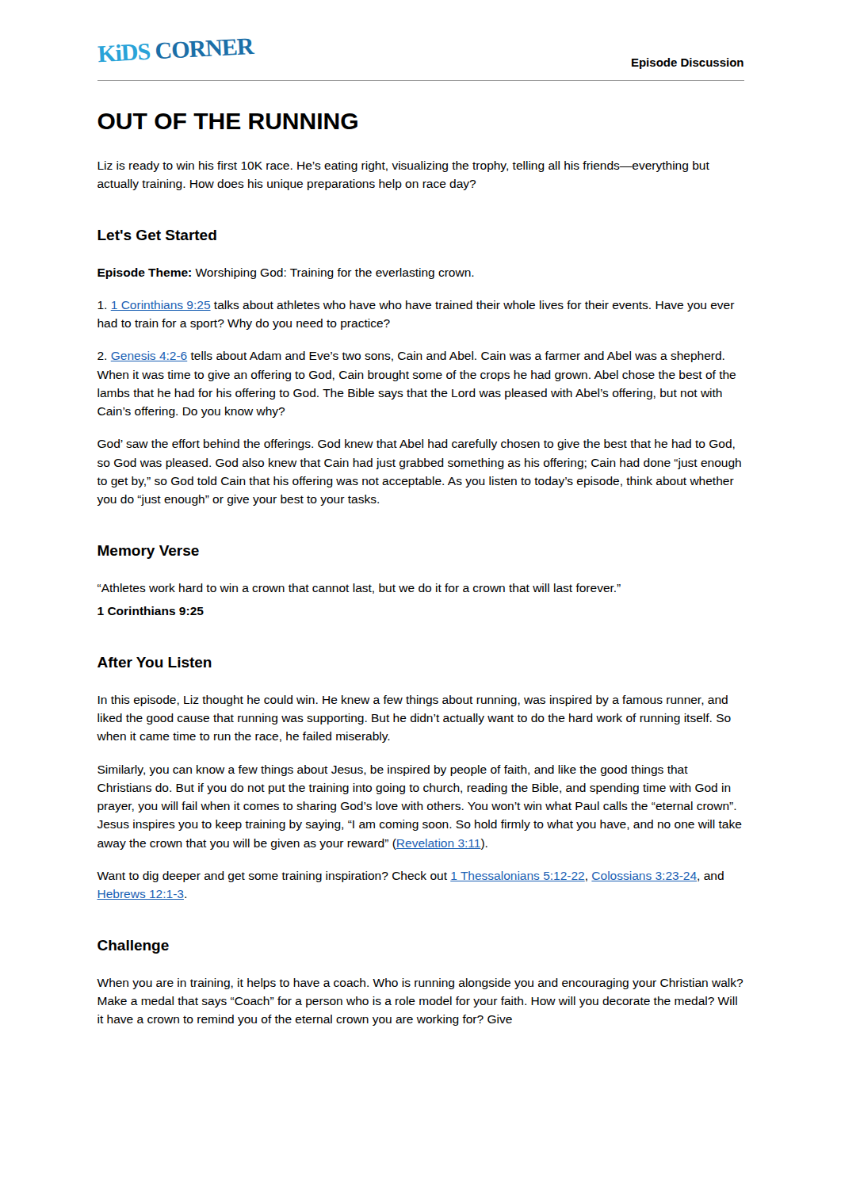KiDS CORNER
Episode Discussion
OUT OF THE RUNNING
Liz is ready to win his first 10K race. He’s eating right, visualizing the trophy, telling all his friends—everything but actually training. How does his unique preparations help on race day?
Let's Get Started
Episode Theme: Worshiping God: Training for the everlasting crown.
1. 1 Corinthians 9:25 talks about athletes who have who have trained their whole lives for their events. Have you ever had to train for a sport? Why do you need to practice?
2. Genesis 4:2-6 tells about Adam and Eve’s two sons, Cain and Abel. Cain was a farmer and Abel was a shepherd. When it was time to give an offering to God, Cain brought some of the crops he had grown. Abel chose the best of the lambs that he had for his offering to God. The Bible says that the Lord was pleased with Abel’s offering, but not with Cain’s offering. Do you know why?
God’ saw the effort behind the offerings. God knew that Abel had carefully chosen to give the best that he had to God, so God was pleased. God also knew that Cain had just grabbed something as his offering; Cain had done “just enough to get by,” so God told Cain that his offering was not acceptable. As you listen to today’s episode, think about whether you do “just enough” or give your best to your tasks.
Memory Verse
“Athletes work hard to win a crown that cannot last, but we do it for a crown that will last forever.”
1 Corinthians 9:25
After You Listen
In this episode, Liz thought he could win. He knew a few things about running, was inspired by a famous runner, and liked the good cause that running was supporting. But he didn’t actually want to do the hard work of running itself. So when it came time to run the race, he failed miserably.
Similarly, you can know a few things about Jesus, be inspired by people of faith, and like the good things that Christians do. But if you do not put the training into going to church, reading the Bible, and spending time with God in prayer, you will fail when it comes to sharing God’s love with others. You won’t win what Paul calls the “eternal crown”. Jesus inspires you to keep training by saying, “I am coming soon. So hold firmly to what you have, and no one will take away the crown that you will be given as your reward” (Revelation 3:11).
Want to dig deeper and get some training inspiration? Check out 1 Thessalonians 5:12-22, Colossians 3:23-24, and Hebrews 12:1-3.
Challenge
When you are in training, it helps to have a coach. Who is running alongside you and encouraging your Christian walk? Make a medal that says “Coach” for a person who is a role model for your faith. How will you decorate the medal? Will it have a crown to remind you of the eternal crown you are working for? Give